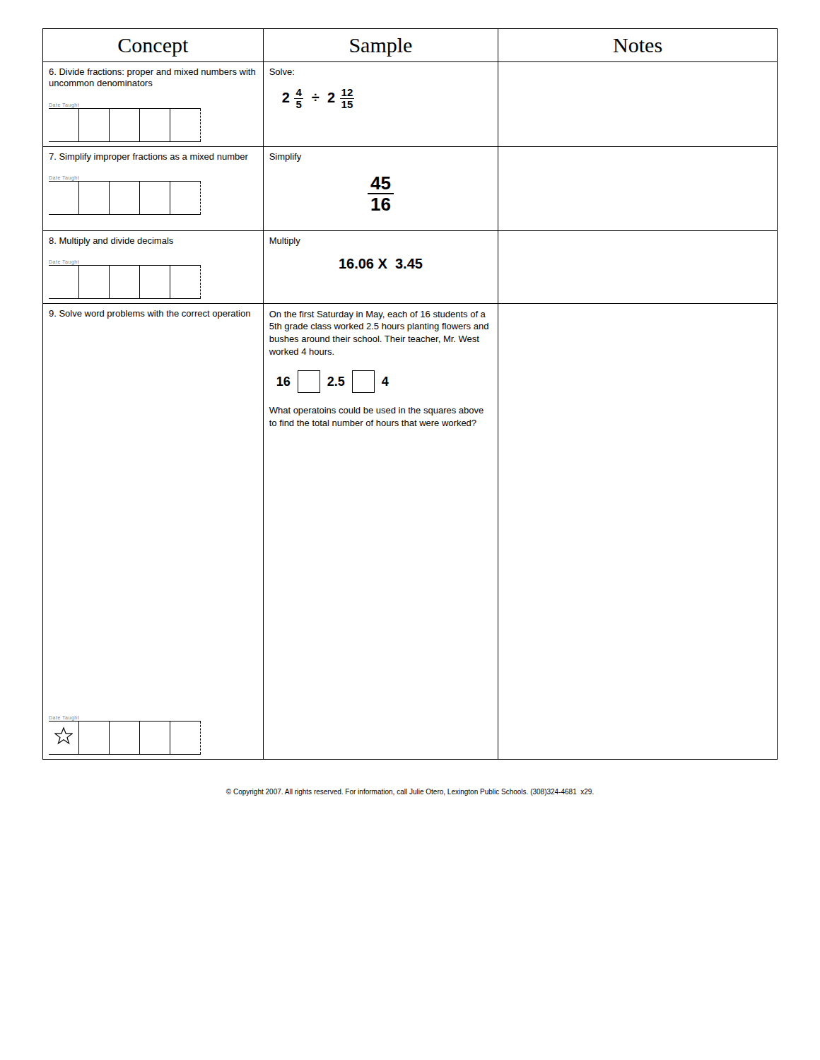| Concept | Sample | Notes |
| --- | --- | --- |
| 6. Divide fractions: proper and mixed numbers with uncommon denominators Date Taught | Solve: 2 4 5 ÷ 2 12 15 | |
| 7. Simplify improper fractions as a mixed number Date Taught | Simplify 45 16 | |
| 8. Multiply and divide decimals Date Taught | Multiply 16.06 X 3.45 | |
| 9. Solve word problems with the correct operation Date Taught | On the first Saturday in May, each of 16 students of a 5th grade class worked 2.5 hours planting flowers and bushes around their school. Their teacher, Mr. West worked 4 hours. 16 2.5 4 What operatoins could be used in the squares above to find the total number of hours that were worked? | |
© Copyright 2007. All rights reserved. For information, call Julie Otero, Lexington Public Schools. (308)324-4681 x29.